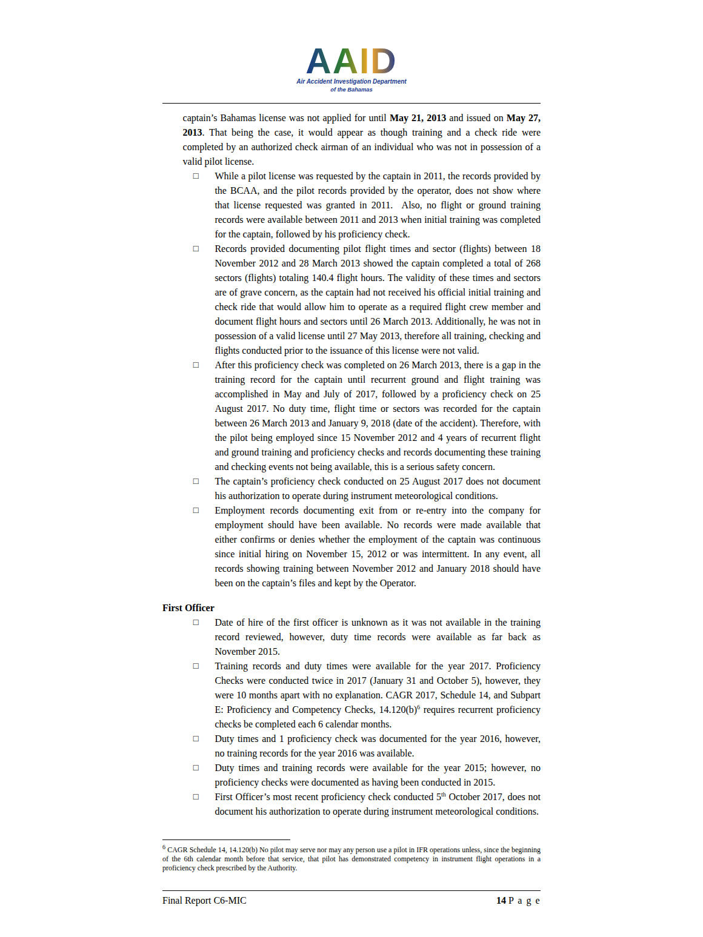AAID
Air Accident Investigation Department
of the Bahamas
captain’s Bahamas license was not applied for until May 21, 2013 and issued on May 27, 2013. That being the case, it would appear as though training and a check ride were completed by an authorized check airman of an individual who was not in possession of a valid pilot license.
While a pilot license was requested by the captain in 2011, the records provided by the BCAA, and the pilot records provided by the operator, does not show where that license requested was granted in 2011. Also, no flight or ground training records were available between 2011 and 2013 when initial training was completed for the captain, followed by his proficiency check.
Records provided documenting pilot flight times and sector (flights) between 18 November 2012 and 28 March 2013 showed the captain completed a total of 268 sectors (flights) totaling 140.4 flight hours. The validity of these times and sectors are of grave concern, as the captain had not received his official initial training and check ride that would allow him to operate as a required flight crew member and document flight hours and sectors until 26 March 2013. Additionally, he was not in possession of a valid license until 27 May 2013, therefore all training, checking and flights conducted prior to the issuance of this license were not valid.
After this proficiency check was completed on 26 March 2013, there is a gap in the training record for the captain until recurrent ground and flight training was accomplished in May and July of 2017, followed by a proficiency check on 25 August 2017. No duty time, flight time or sectors was recorded for the captain between 26 March 2013 and January 9, 2018 (date of the accident). Therefore, with the pilot being employed since 15 November 2012 and 4 years of recurrent flight and ground training and proficiency checks and records documenting these training and checking events not being available, this is a serious safety concern.
The captain’s proficiency check conducted on 25 August 2017 does not document his authorization to operate during instrument meteorological conditions.
Employment records documenting exit from or re-entry into the company for employment should have been available. No records were made available that either confirms or denies whether the employment of the captain was continuous since initial hiring on November 15, 2012 or was intermittent. In any event, all records showing training between November 2012 and January 2018 should have been on the captain’s files and kept by the Operator.
First Officer
Date of hire of the first officer is unknown as it was not available in the training record reviewed, however, duty time records were available as far back as November 2015.
Training records and duty times were available for the year 2017. Proficiency Checks were conducted twice in 2017 (January 31 and October 5), however, they were 10 months apart with no explanation. CAGR 2017, Schedule 14, and Subpart E: Proficiency and Competency Checks, 14.120(b)6 requires recurrent proficiency checks be completed each 6 calendar months.
Duty times and 1 proficiency check was documented for the year 2016, however, no training records for the year 2016 was available.
Duty times and training records were available for the year 2015; however, no proficiency checks were documented as having been conducted in 2015.
First Officer’s most recent proficiency check conducted 5th October 2017, does not document his authorization to operate during instrument meteorological conditions.
6 CAGR Schedule 14, 14.120(b) No pilot may serve nor may any person use a pilot in IFR operations unless, since the beginning of the 6th calendar month before that service, that pilot has demonstrated competency in instrument flight operations in a proficiency check prescribed by the Authority.
Final Report C6-MIC
14 P a g e